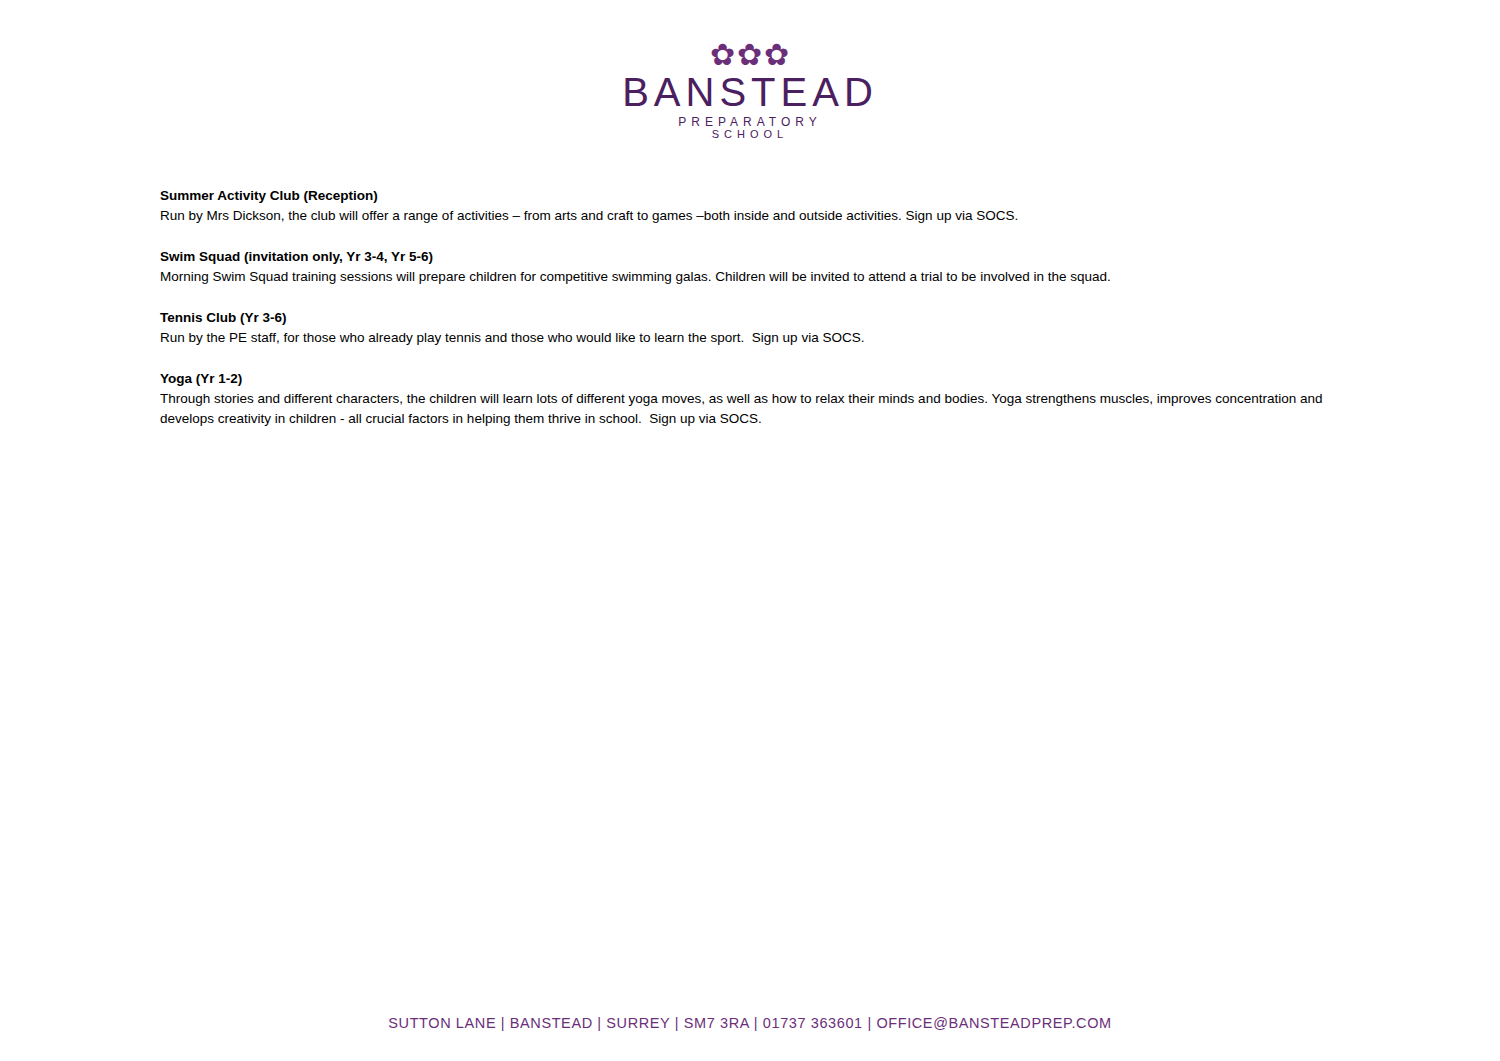✿✿✿ BANSTEAD PREPARATORY SCHOOL
Summer Activity Club (Reception)
Run by Mrs Dickson, the club will offer a range of activities – from arts and craft to games –both inside and outside activities. Sign up via SOCS.
Swim Squad (invitation only, Yr 3-4, Yr 5-6)
Morning Swim Squad training sessions will prepare children for competitive swimming galas. Children will be invited to attend a trial to be involved in the squad.
Tennis Club (Yr 3-6)
Run by the PE staff, for those who already play tennis and those who would like to learn the sport. Sign up via SOCS.
Yoga (Yr 1-2)
Through stories and different characters, the children will learn lots of different yoga moves, as well as how to relax their minds and bodies. Yoga strengthens muscles, improves concentration and develops creativity in children - all crucial factors in helping them thrive in school. Sign up via SOCS.
SUTTON LANE | BANSTEAD | SURREY | SM7 3RA | 01737 363601 | OFFICE@BANSTEADPREP.COM